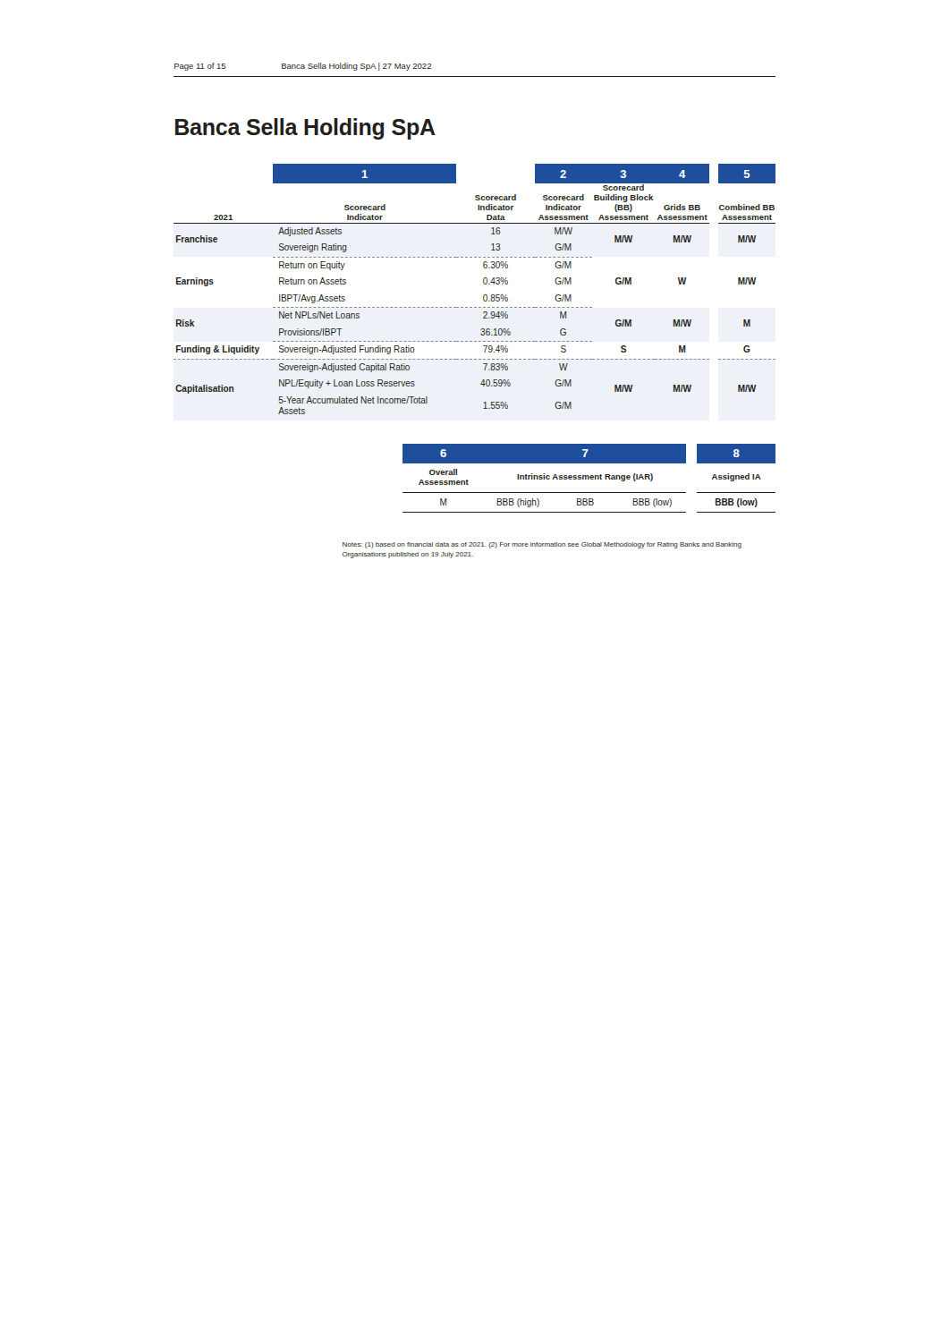Page 11 of 15
Banca Sella Holding SpA | 27 May 2022
Banca Sella Holding SpA
| | 1 | | 2 | 3 | 4 | | 5 |
| --- | --- | --- | --- | --- | --- | --- | --- |
| 2021 | Scorecard Indicator | Scorecard Indicator Data | Scorecard Indicator Assessment | Scorecard Building Block (BB) Assessment | Grids BB Assessment | | Combined BB Assessment |
| Franchise | Adjusted Assets | 16 | M/W | M/W | M/W | | M/W |
| Sovereign Rating | 13 | G/M | | |
| Earnings | Return on Equity | 6.30% | G/M | G/M | W | | M/W |
| Return on Assets | 0.43% | G/M | |
| IBPT/Avg.Assets | 0.85% | G/M | |
| Risk | Net NPLs/Net Loans | 2.94% | M | G/M | M/W | | M |
| Provisions/IBPT | 36.10% | G | |
| Funding & Liquidity | Sovereign-Adjusted Funding Ratio | 79.4% | S | S | M | | G |
| Capitalisation | Sovereign-Adjusted Capital Ratio | 7.83% | W | M/W | M/W | | M/W |
| NPL/Equity + Loan Loss Reserves | 40.59% | G/M | |
| 5-Year Accumulated Net Income/Total Assets | 1.55% | G/M | |
| 6 | 7 | | 8 |
| Overall Assessment | Intrinsic Assessment Range (IAR) | | Assigned IA |
| M | BBB (high) | BBB | BBB (low) | | BBB (low) |
Notes: (1) based on financial data as of 2021. (2) For more information see Global Methodology for Rating Banks and Banking Organisations published on 19 July 2021.